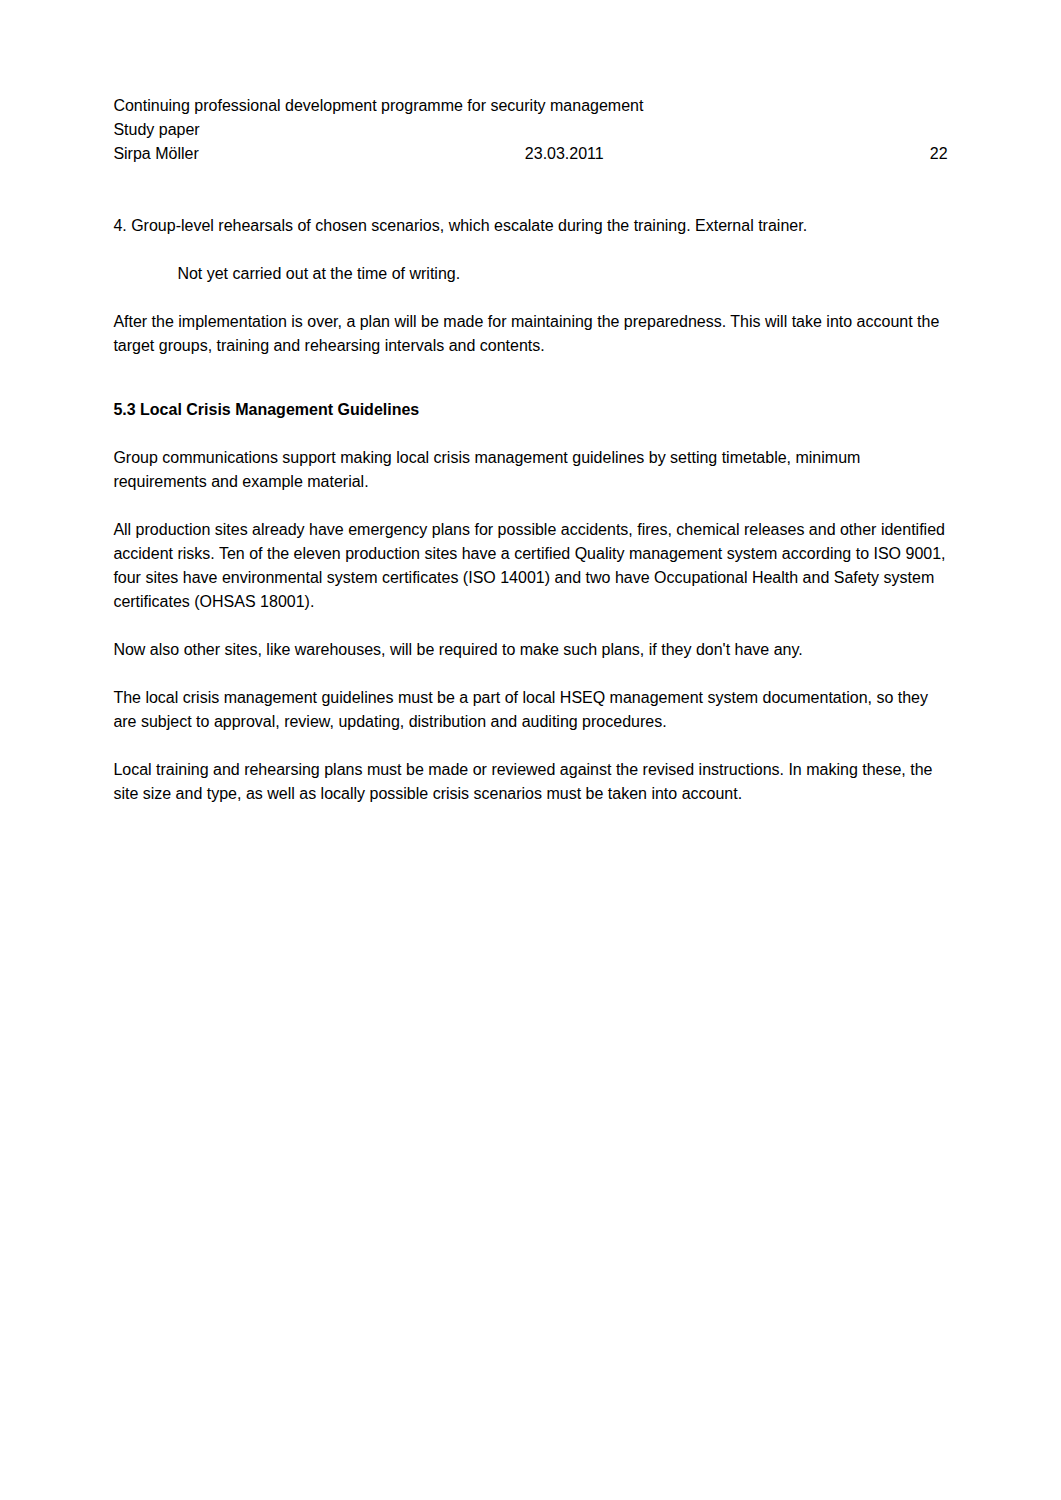Continuing professional development programme for security management
Study paper
Sirpa Möller 23.03.2011 22
4. Group-level rehearsals of chosen scenarios, which escalate during the training. External trainer.
Not yet carried out at the time of writing.
After the implementation is over, a plan will be made for maintaining the preparedness. This will take into account the target groups, training and rehearsing intervals and contents.
5.3 Local Crisis Management Guidelines
Group communications support making local crisis management guidelines by setting timetable, minimum requirements and example material.
All production sites already have emergency plans for possible accidents, fires, chemical releases and other identified accident risks. Ten of the eleven production sites have a certified Quality management system according to ISO 9001, four sites have environmental system certificates (ISO 14001) and two have Occupational Health and Safety system certificates (OHSAS 18001).
Now also other sites, like warehouses, will be required to make such plans, if they don't have any.
The local crisis management guidelines must be a part of local HSEQ management system documentation, so they are subject to approval, review, updating, distribution and auditing procedures.
Local training and rehearsing plans must be made or reviewed against the revised instructions. In making these, the site size and type, as well as locally possible crisis scenarios must be taken into account.